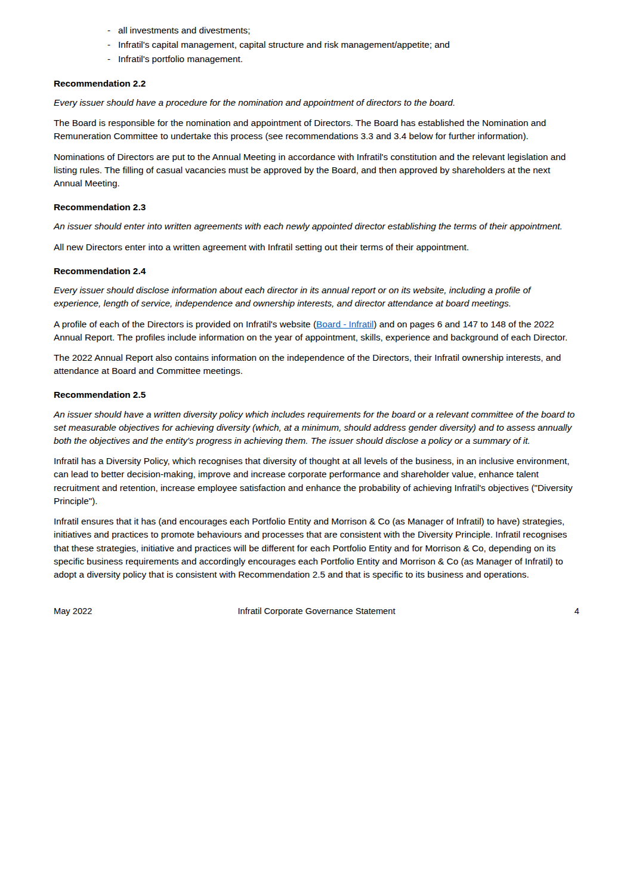all investments and divestments;
Infratil's capital management, capital structure and risk management/appetite; and
Infratil's portfolio management.
Recommendation 2.2
Every issuer should have a procedure for the nomination and appointment of directors to the board.
The Board is responsible for the nomination and appointment of Directors. The Board has established the Nomination and Remuneration Committee to undertake this process (see recommendations 3.3 and 3.4 below for further information).
Nominations of Directors are put to the Annual Meeting in accordance with Infratil's constitution and the relevant legislation and listing rules. The filling of casual vacancies must be approved by the Board, and then approved by shareholders at the next Annual Meeting.
Recommendation 2.3
An issuer should enter into written agreements with each newly appointed director establishing the terms of their appointment.
All new Directors enter into a written agreement with Infratil setting out their terms of their appointment.
Recommendation 2.4
Every issuer should disclose information about each director in its annual report or on its website, including a profile of experience, length of service, independence and ownership interests, and director attendance at board meetings.
A profile of each of the Directors is provided on Infratil's website (Board - Infratil) and on pages 6 and 147 to 148 of the 2022 Annual Report. The profiles include information on the year of appointment, skills, experience and background of each Director.
The 2022 Annual Report also contains information on the independence of the Directors, their Infratil ownership interests, and attendance at Board and Committee meetings.
Recommendation 2.5
An issuer should have a written diversity policy which includes requirements for the board or a relevant committee of the board to set measurable objectives for achieving diversity (which, at a minimum, should address gender diversity) and to assess annually both the objectives and the entity's progress in achieving them. The issuer should disclose a policy or a summary of it.
Infratil has a Diversity Policy, which recognises that diversity of thought at all levels of the business, in an inclusive environment, can lead to better decision-making, improve and increase corporate performance and shareholder value, enhance talent recruitment and retention, increase employee satisfaction and enhance the probability of achieving Infratil's objectives ("Diversity Principle").
Infratil ensures that it has (and encourages each Portfolio Entity and Morrison & Co (as Manager of Infratil) to have) strategies, initiatives and practices to promote behaviours and processes that are consistent with the Diversity Principle. Infratil recognises that these strategies, initiative and practices will be different for each Portfolio Entity and for Morrison & Co, depending on its specific business requirements and accordingly encourages each Portfolio Entity and Morrison & Co (as Manager of Infratil) to adopt a diversity policy that is consistent with Recommendation 2.5 and that is specific to its business and operations.
May 2022
Infratil Corporate Governance Statement
4